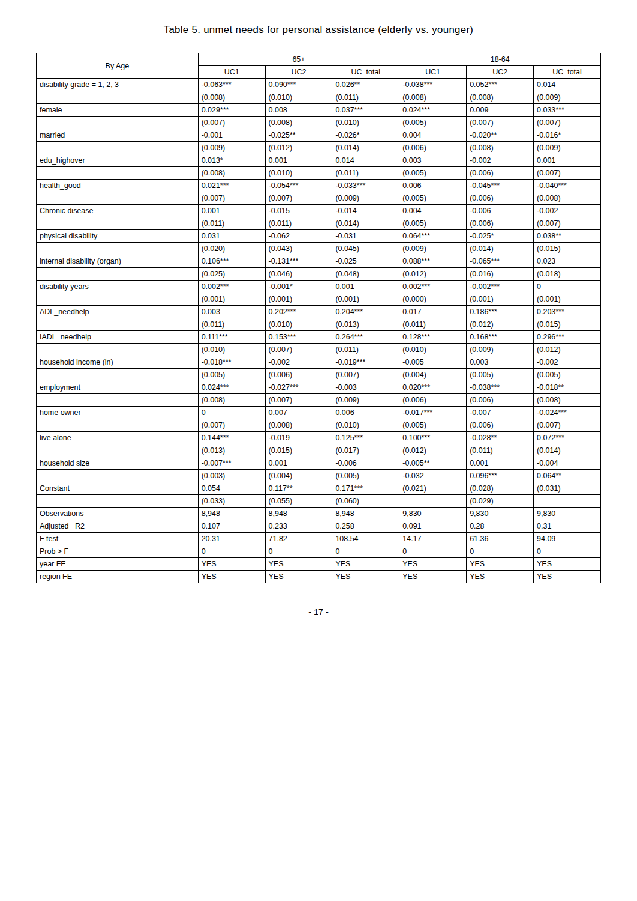Table 5. unmet needs for personal assistance (elderly vs. younger)
| By Age | 65+ | 18-64 |
| --- | --- | --- |
| UC1 | UC2 | UC_total | UC1 | UC2 | UC_total |
| disability grade = 1, 2, 3 | -0.063*** | 0.090*** | 0.026** | -0.038*** | 0.052*** | 0.014 |
| | (0.008) | (0.010) | (0.011) | (0.008) | (0.008) | (0.009) |
| female | 0.029*** | 0.008 | 0.037*** | 0.024*** | 0.009 | 0.033*** |
| | (0.007) | (0.008) | (0.010) | (0.005) | (0.007) | (0.007) |
| married | -0.001 | -0.025** | -0.026* | 0.004 | -0.020** | -0.016* |
| | (0.009) | (0.012) | (0.014) | (0.006) | (0.008) | (0.009) |
| edu_highover | 0.013* | 0.001 | 0.014 | 0.003 | -0.002 | 0.001 |
| | (0.008) | (0.010) | (0.011) | (0.005) | (0.006) | (0.007) |
| health_good | 0.021*** | -0.054*** | -0.033*** | 0.006 | -0.045*** | -0.040*** |
| | (0.007) | (0.007) | (0.009) | (0.005) | (0.006) | (0.008) |
| Chronic disease | 0.001 | -0.015 | -0.014 | 0.004 | -0.006 | -0.002 |
| | (0.011) | (0.011) | (0.014) | (0.005) | (0.006) | (0.007) |
| physical disability | 0.031 | -0.062 | -0.031 | 0.064*** | -0.025* | 0.038** |
| | (0.020) | (0.043) | (0.045) | (0.009) | (0.014) | (0.015) |
| internal disability (organ) | 0.106*** | -0.131*** | -0.025 | 0.088*** | -0.065*** | 0.023 |
| | (0.025) | (0.046) | (0.048) | (0.012) | (0.016) | (0.018) |
| disability years | 0.002*** | -0.001* | 0.001 | 0.002*** | -0.002*** | 0 |
| | (0.001) | (0.001) | (0.001) | (0.000) | (0.001) | (0.001) |
| ADL_needhelp | 0.003 | 0.202*** | 0.204*** | 0.017 | 0.186*** | 0.203*** |
| | (0.011) | (0.010) | (0.013) | (0.011) | (0.012) | (0.015) |
| IADL_needhelp | 0.111*** | 0.153*** | 0.264*** | 0.128*** | 0.168*** | 0.296*** |
| | (0.010) | (0.007) | (0.011) | (0.010) | (0.009) | (0.012) |
| household income (ln) | -0.018*** | -0.002 | -0.019*** | -0.005 | 0.003 | -0.002 |
| | (0.005) | (0.006) | (0.007) | (0.004) | (0.005) | (0.005) |
| employment | 0.024*** | -0.027*** | -0.003 | 0.020*** | -0.038*** | -0.018** |
| | (0.008) | (0.007) | (0.009) | (0.006) | (0.006) | (0.008) |
| home owner | 0 | 0.007 | 0.006 | -0.017*** | -0.007 | -0.024*** |
| | (0.007) | (0.008) | (0.010) | (0.005) | (0.006) | (0.007) |
| live alone | 0.144*** | -0.019 | 0.125*** | 0.100*** | -0.028** | 0.072*** |
| | (0.013) | (0.015) | (0.017) | (0.012) | (0.011) | (0.014) |
| household size | -0.007*** | 0.001 | -0.006 | -0.005** | 0.001 | -0.004 |
| | (0.003) | (0.004) | (0.005) | -0.032 | 0.096*** | 0.064** |
| Constant | 0.054 | 0.117** | 0.171*** | (0.021) | (0.028) | (0.031) |
| | (0.033) | (0.055) | (0.060) | | (0.029) | |
| Observations | 8,948 | 8,948 | 8,948 | 9,830 | 9,830 | 9,830 |
| Adjusted R2 | 0.107 | 0.233 | 0.258 | 0.091 | 0.28 | 0.31 |
| F test | 20.31 | 71.82 | 108.54 | 14.17 | 61.36 | 94.09 |
| Prob > F | 0 | 0 | 0 | 0 | 0 | 0 |
| year FE | YES | YES | YES | YES | YES | YES |
| region FE | YES | YES | YES | YES | YES | YES |
- 17 -